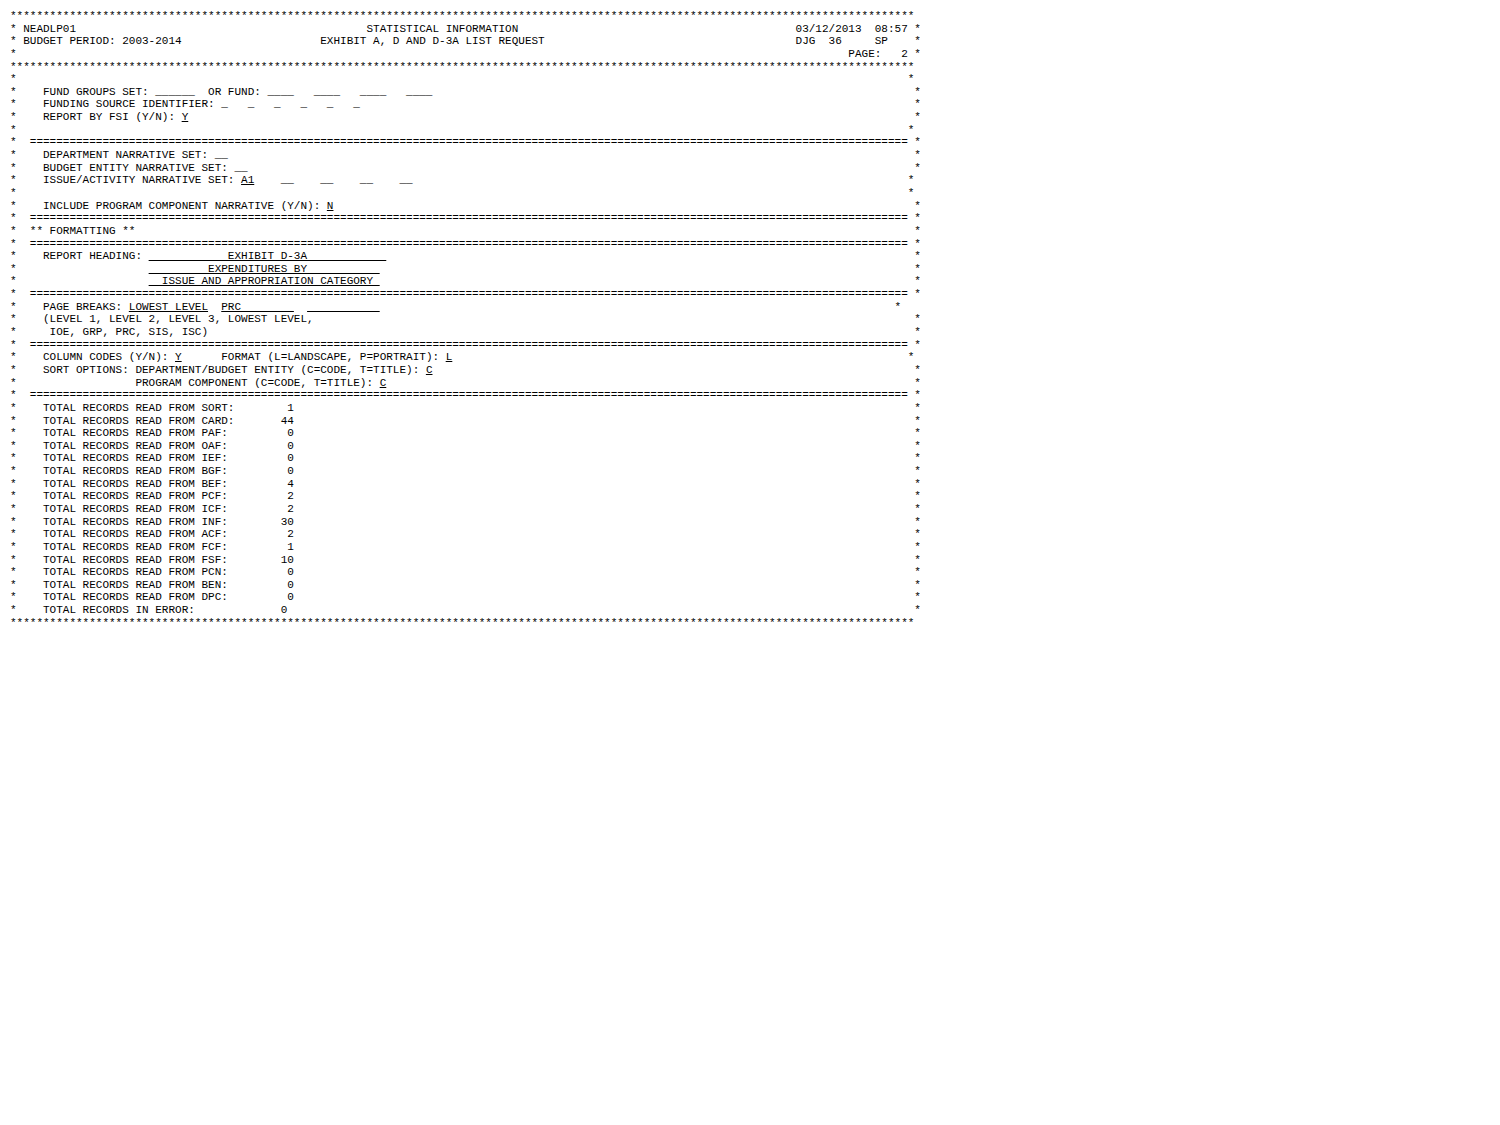*****************************************************************************************************************************************
* NEADLP01                                            STATISTICAL INFORMATION                                          03/12/2013  08:57 *
* BUDGET PERIOD: 2003-2014                     EXHIBIT A, D AND D-3A LIST REQUEST                                      DJG  36     SP    *
*                                                                                                                              PAGE:   2 *
*****************************************************************************************************************************************
*                                                                                                                                       *
*    FUND GROUPS SET: ______  OR FUND: ____   ____   ____   ____                                                                         *
*    FUNDING SOURCE IDENTIFIER: _   _   _   _   _   _                                                                                    *
*    REPORT BY FSI (Y/N): Y                                                                                                              *
*                                                                                                                                       *
*  ===================================================================================================================================== *
*    DEPARTMENT NARRATIVE SET: __                                                                                                        *
*    BUDGET ENTITY NARRATIVE SET: __                                                                                                     *
*    ISSUE/ACTIVITY NARRATIVE SET: A1    __    __    __    __                                                                           *
*                                                                                                                                       *
*    INCLUDE PROGRAM COMPONENT NARRATIVE (Y/N): N                                                                                        *
*  ===================================================================================================================================== *
*  ** FORMATTING **                                                                                                                      *
*  ===================================================================================================================================== *
*    REPORT HEADING:             EXHIBIT D-3A                                                                                            *
*                             EXPENDITURES BY                                                                                            *
*                      ISSUE AND APPROPRIATION CATEGORY                                                                                  *
*  ===================================================================================================================================== *
*    PAGE BREAKS: LOWEST LEVEL  PRC                                                                                                   *
*    (LEVEL 1, LEVEL 2, LEVEL 3, LOWEST LEVEL,                                                                                           *
*     IOE, GRP, PRC, SIS, ISC)                                                                                                           *
*  ===================================================================================================================================== *
*    COLUMN CODES (Y/N): Y      FORMAT (L=LANDSCAPE, P=PORTRAIT): L                                                                     *
*    SORT OPTIONS: DEPARTMENT/BUDGET ENTITY (C=CODE, T=TITLE): C                                                                         *
*                  PROGRAM COMPONENT (C=CODE, T=TITLE): C                                                                                *
*  ===================================================================================================================================== *
*    TOTAL RECORDS READ FROM SORT:        1                                                                                              *
*    TOTAL RECORDS READ FROM CARD:       44                                                                                              *
*    TOTAL RECORDS READ FROM PAF:         0                                                                                              *
*    TOTAL RECORDS READ FROM OAF:         0                                                                                              *
*    TOTAL RECORDS READ FROM IEF:         0                                                                                              *
*    TOTAL RECORDS READ FROM BGF:         0                                                                                              *
*    TOTAL RECORDS READ FROM BEF:         4                                                                                              *
*    TOTAL RECORDS READ FROM PCF:         2                                                                                              *
*    TOTAL RECORDS READ FROM ICF:         2                                                                                              *
*    TOTAL RECORDS READ FROM INF:        30                                                                                              *
*    TOTAL RECORDS READ FROM ACF:         2                                                                                              *
*    TOTAL RECORDS READ FROM FCF:         1                                                                                              *
*    TOTAL RECORDS READ FROM FSF:        10                                                                                              *
*    TOTAL RECORDS READ FROM PCN:         0                                                                                              *
*    TOTAL RECORDS READ FROM BEN:         0                                                                                              *
*    TOTAL RECORDS READ FROM DPC:         0                                                                                              *
*    TOTAL RECORDS IN ERROR:             0                                                                                               *
*****************************************************************************************************************************************